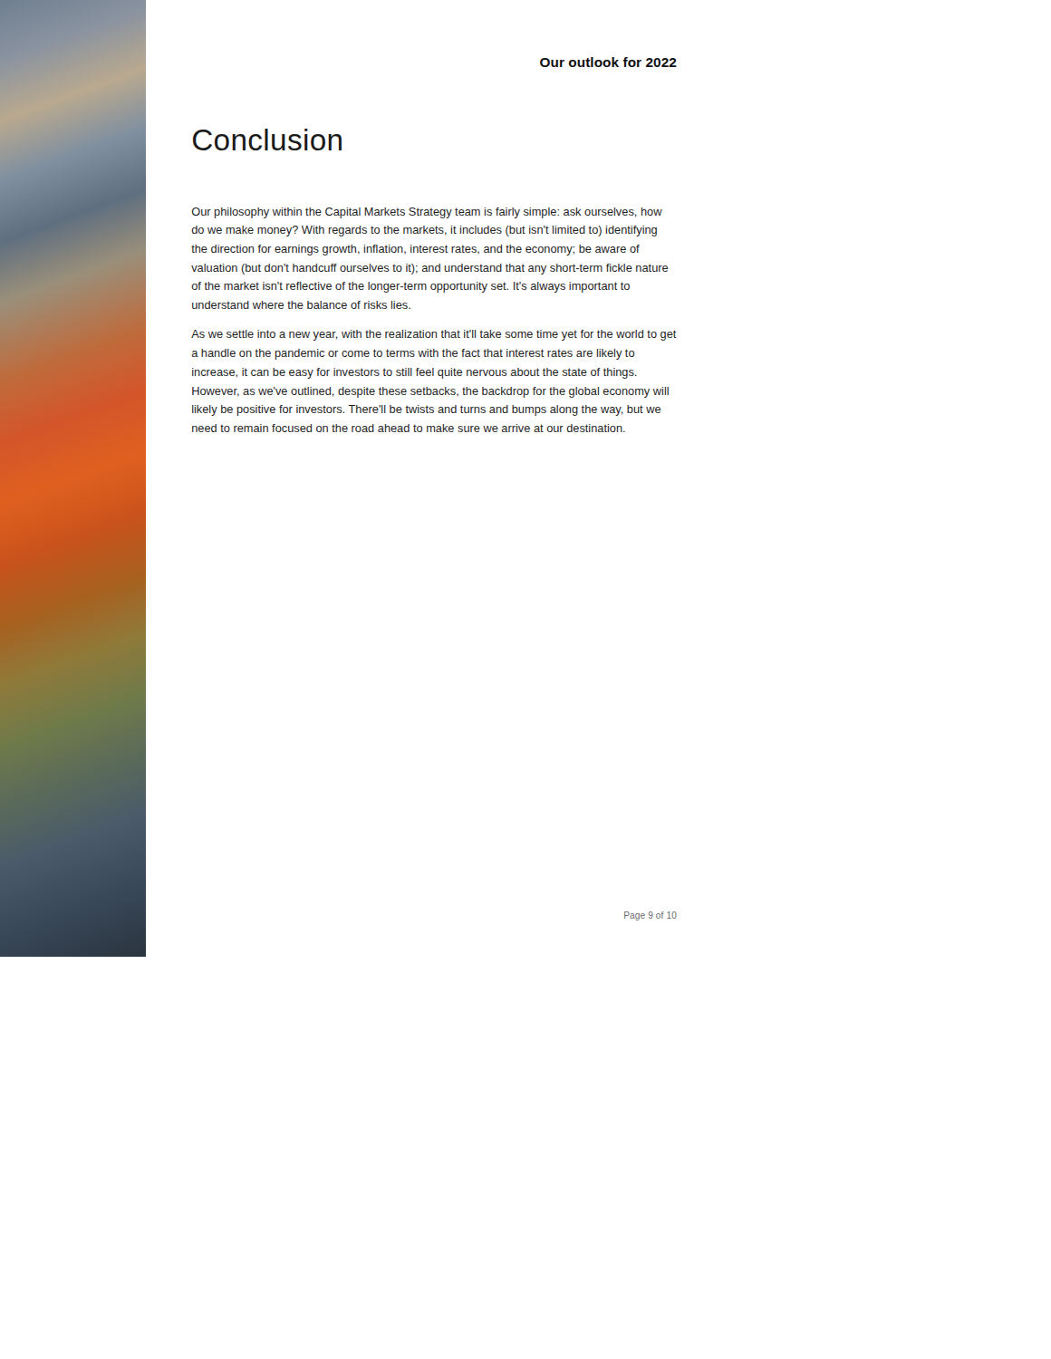Our outlook for 2022
Conclusion
Our philosophy within the Capital Markets Strategy team is fairly simple: ask ourselves, how do we make money? With regards to the markets, it includes (but isn't limited to) identifying the direction for earnings growth, inflation, interest rates, and the economy; be aware of valuation (but don't handcuff ourselves to it); and understand that any short-term fickle nature of the market isn't reflective of the longer-term opportunity set. It's always important to understand where the balance of risks lies.
As we settle into a new year, with the realization that it'll take some time yet for the world to get a handle on the pandemic or come to terms with the fact that interest rates are likely to increase, it can be easy for investors to still feel quite nervous about the state of things. However, as we've outlined, despite these setbacks, the backdrop for the global economy will likely be positive for investors. There'll be twists and turns and bumps along the way, but we need to remain focused on the road ahead to make sure we arrive at our destination.
Page 9 of 10